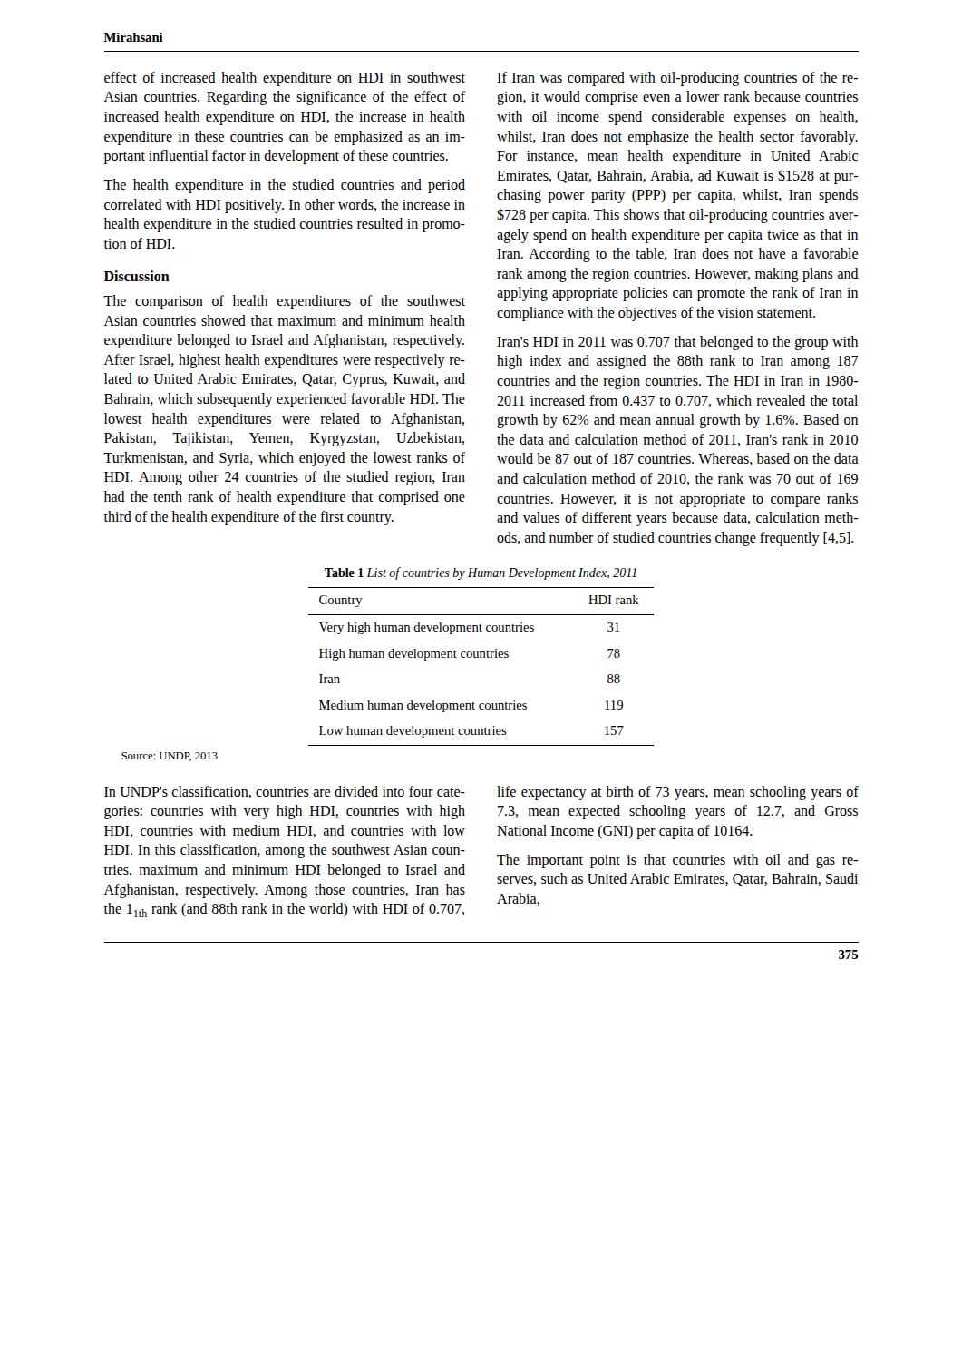Mirahsani
effect of increased health expenditure on HDI in southwest Asian countries. Regarding the significance of the effect of increased health expenditure on HDI, the increase in health expenditure in these countries can be emphasized as an important influential factor in development of these countries.
The health expenditure in the studied countries and period correlated with HDI positively. In other words, the increase in health expenditure in the studied countries resulted in promotion of HDI.
Discussion
The comparison of health expenditures of the southwest Asian countries showed that maximum and minimum health expenditure belonged to Israel and Afghanistan, respectively. After Israel, highest health expenditures were respectively related to United Arabic Emirates, Qatar, Cyprus, Kuwait, and Bahrain, which subsequently experienced favorable HDI. The lowest health expenditures were related to Afghanistan, Pakistan, Tajikistan, Yemen, Kyrgyzstan, Uzbekistan, Turkmenistan, and Syria, which enjoyed the lowest ranks of HDI. Among other 24 countries of the studied region, Iran had the tenth rank of health expenditure that comprised one third of the health expenditure of the first country.
If Iran was compared with oil-producing countries of the region, it would comprise even a lower rank because countries with oil income spend considerable expenses on health, whilst, Iran does not emphasize the health sector favorably. For instance, mean health expenditure in United Arabic Emirates, Qatar, Bahrain, Arabia, ad Kuwait is $1528 at purchasing power parity (PPP) per capita, whilst, Iran spends $728 per capita. This shows that oil-producing countries averagely spend on health expenditure per capita twice as that in Iran. According to the table, Iran does not have a favorable rank among the region countries. However, making plans and applying appropriate policies can promote the rank of Iran in compliance with the objectives of the vision statement.
Iran's HDI in 2011 was 0.707 that belonged to the group with high index and assigned the 88th rank to Iran among 187 countries and the region countries. The HDI in Iran in 1980-2011 increased from 0.437 to 0.707, which revealed the total growth by 62% and mean annual growth by 1.6%. Based on the data and calculation method of 2011, Iran's rank in 2010 would be 87 out of 187 countries. Whereas, based on the data and calculation method of 2010, the rank was 70 out of 169 countries. However, it is not appropriate to compare ranks and values of different years because data, calculation methods, and number of studied countries change frequently [4,5].
Table 1 List of countries by Human Development Index, 2011
| Country | HDI rank |
| --- | --- |
| Very high human development countries | 31 |
| High human development countries | 78 |
| Iran | 88 |
| Medium human development countries | 119 |
| Low human development countries | 157 |
Source: UNDP, 2013
In UNDP's classification, countries are divided into four categories: countries with very high HDI, countries with high HDI, countries with medium HDI, and countries with low HDI. In this classification, among the southwest Asian countries, maximum and minimum HDI belonged to Israel and Afghanistan, respectively. Among those countries, Iran has the 11th rank (and 88th rank in the world) with HDI of 0.707, life expectancy at birth of 73 years, mean schooling years of 7.3, mean expected schooling years of 12.7, and Gross National Income (GNI) per capita of 10164.
The important point is that countries with oil and gas reserves, such as United Arabic Emirates, Qatar, Bahrain, Saudi Arabia,
375